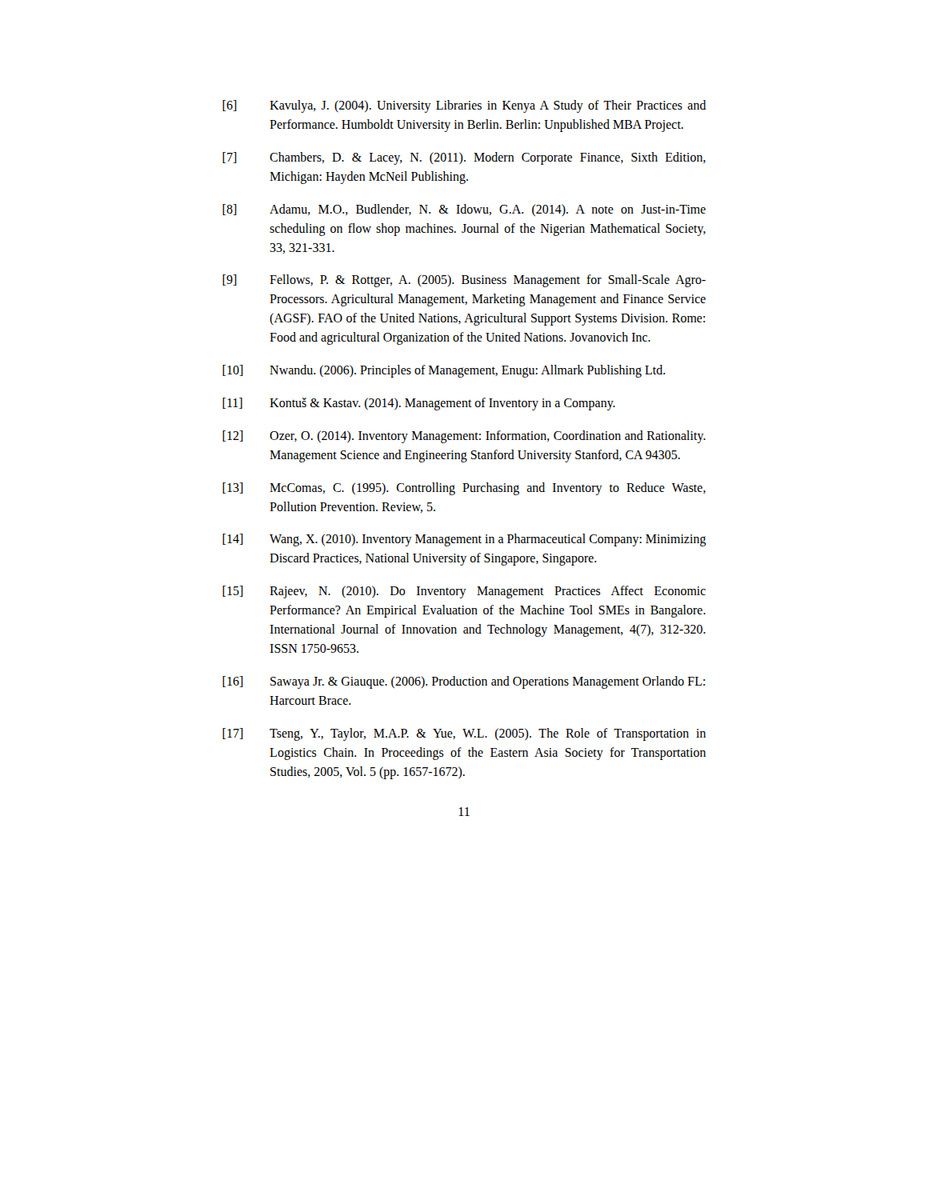[6] Kavulya, J. (2004). University Libraries in Kenya A Study of Their Practices and Performance. Humboldt University in Berlin. Berlin: Unpublished MBA Project.
[7] Chambers, D. & Lacey, N. (2011). Modern Corporate Finance, Sixth Edition, Michigan: Hayden McNeil Publishing.
[8] Adamu, M.O., Budlender, N. & Idowu, G.A. (2014). A note on Just-in-Time scheduling on flow shop machines. Journal of the Nigerian Mathematical Society, 33, 321-331.
[9] Fellows, P. & Rottger, A. (2005). Business Management for Small-Scale Agro-Processors. Agricultural Management, Marketing Management and Finance Service (AGSF). FAO of the United Nations, Agricultural Support Systems Division. Rome: Food and agricultural Organization of the United Nations. Jovanovich Inc.
[10] Nwandu. (2006). Principles of Management, Enugu: Allmark Publishing Ltd.
[11] Kontuš & Kastav. (2014). Management of Inventory in a Company.
[12] Ozer, O. (2014). Inventory Management: Information, Coordination and Rationality. Management Science and Engineering Stanford University Stanford, CA 94305.
[13] McComas, C. (1995). Controlling Purchasing and Inventory to Reduce Waste, Pollution Prevention. Review, 5.
[14] Wang, X. (2010). Inventory Management in a Pharmaceutical Company: Minimizing Discard Practices, National University of Singapore, Singapore.
[15] Rajeev, N. (2010). Do Inventory Management Practices Affect Economic Performance? An Empirical Evaluation of the Machine Tool SMEs in Bangalore. International Journal of Innovation and Technology Management, 4(7), 312-320. ISSN 1750-9653.
[16] Sawaya Jr. & Giauque. (2006). Production and Operations Management Orlando FL: Harcourt Brace.
[17] Tseng, Y., Taylor, M.A.P. & Yue, W.L. (2005). The Role of Transportation in Logistics Chain. In Proceedings of the Eastern Asia Society for Transportation Studies, 2005, Vol. 5 (pp. 1657-1672).
11